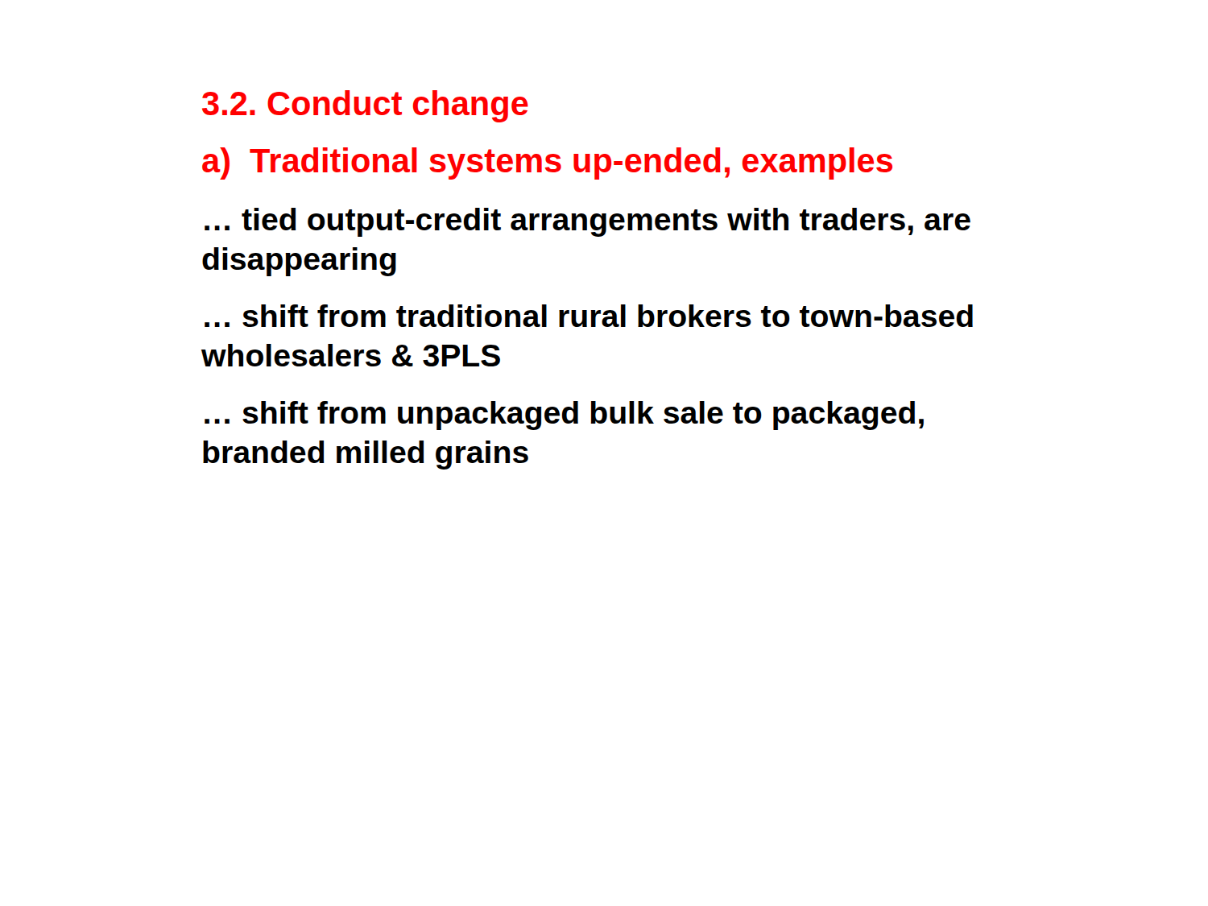3.2. Conduct change
a) Traditional systems up-ended, examples
… tied output-credit arrangements with traders, are disappearing
… shift from traditional rural brokers to town-based wholesalers & 3PLS
… shift from unpackaged bulk sale to packaged, branded milled grains